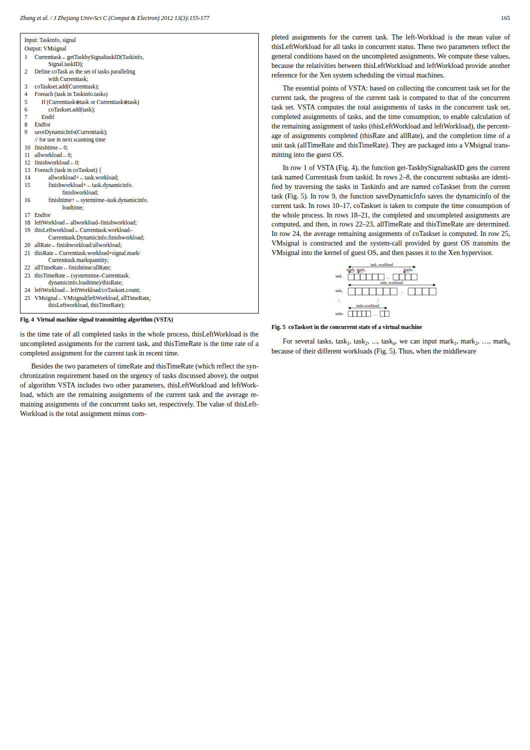Zhang et al. / J Zhejiang Univ-Sci C (Comput & Electron) 2012 13(3):155-177
165
Input: Taskinfo, signal
Output: VMsignal
| 1 | Currenttask←getTaskbySignaltaskID(Taskinfo, Signal.taskID); |
| 2 | Define coTask as the set of tasks paralleling with Currenttask; |
| 3 | coTaskset.add(Currenttask); |
| 4 | Foreach (task in Taskinfo.tasks) |
| 5 | If (Currenttask⊕task or Currenttask⊗task) |
| 6 | coTaskset.add(task); |
| 7 | Endif |
| 8 | Endfor |
| 9 | saveDynamicInfo(Currenttask); |
| | // for use in next scanning time |
| 10 | finishtime←0; |
| 11 | allworkload←0; |
| 12 | finishworkload←0; |
| 13 | Foreach (task in coTaskset) { |
| 14 | allworkload+←task.workload; |
| 15 | finishworkload+←task.dynamicinfo. finishworkload; |
| 16 | finishtime+←sytemtime–task.dynamicinfo. loadtime; |
| 17 | Endfor |
| 18 | leftWorkload←allworkload–finishworkload; |
| 19 | thisLeftworkload←Currenttask.workload– Currenttask.Dynamicinfo.finishworkload; |
| 20 | allRate←finishworkload/allworkload; |
| 21 | thisRate←Currenttask.workload×signal.mark/ Currenttask.markquantity; |
| 22 | allTimeRate←finishtime/allRate; |
| 23 | thisTimeRate←(systemtime–Currenttask. dynamicinfo.loadtime)/thisRate; |
| 24 | leftWorkload←leftWorkload/coTaskset.count; |
| 25 | VMsignal←VMsignal(leftWorkload, allTimeRate, thisLeftworkload, thisTimeRate); |
Fig. 4 Virtual machine signal transmitting algorithm (VSTA)
is the time rate of all completed tasks in the whole process, thisLeftWorkload is the uncompleted assignments for the current task, and thisTimeRate is the time rate of a completed assignment for the current task in recent time.
Besides the two parameters of timeRate and thisTimeRate (which reflect the synchronization requirement based on the urgency of tasks discussed above), the output of algorithm VSTA includes two other parameters, thisLeftWorkload and leftWorkload, which are the remaining assignments of the current task and the average remaining assignments of the concurrent tasks set, respectively. The value of thisLeftWorkload is the total assignment minus com-
pleted assignments for the current task. The left-Workload is the mean value of thisLeftWorkload for all tasks in concurrent status. These two parameters reflect the general conditions based on the uncompleted assignments. We compute these values, because the relativities between thisLeftWorkload and leftWorkload provide another reference for the Xen system scheduling the virtual machines.
The essential points of VSTA: based on collecting the concurrent task set for the current task, the progress of the current task is compared to that of the concurrent task set. VSTA computes the total assignments of tasks in the concurrent task set, completed assignments of tasks, and the time consumption, to enable calculation of the remaining assignment of tasks (thisLeftWorkload and leftWorkload), the percentage of assignments completed (thisRate and allRate), and the completion time of a unit task (allTimeRate and thisTimeRate). They are packaged into a VMsignal transmitting into the guest OS.
In row 1 of VSTA (Fig. 4), the function get-TaskbySignaltaskID gets the current task named Currenttask from taskid. In rows 2–8, the concurrent subtasks are identified by traversing the tasks in Taskinfo and are named coTaskset from the current task (Fig. 5). In row 9, the function saveDynamicInfo saves the dynamicinfo of the current task. In rows 10–17, coTaskset is taken to compute the time consumption of the whole process. In rows 18–21, the completed and uncompleted assignments are computed, and then, in rows 22–23, allTimeRate and thisTimeRate are determined. In row 24, the average remaining assignments of coTaskset is computed. In row 25, VMsignal is constructed and the system-call provided by guest OS transmits the VMsignal into the kernel of guest OS, and then passes it to the Xen hypervisor.
task₁.workload mark₁ mark₂ markn task₁ ... task₂.workload task₂ ... ⋮ ⋮ taskn.workload taskn ...
Fig. 5 coTaskset in the concurrent state of a virtual machine
For several tasks, task1, task2, ..., taskn, we can input mark1, mark2, …, markn because of their different workloads (Fig. 5). Thus, when the middleware